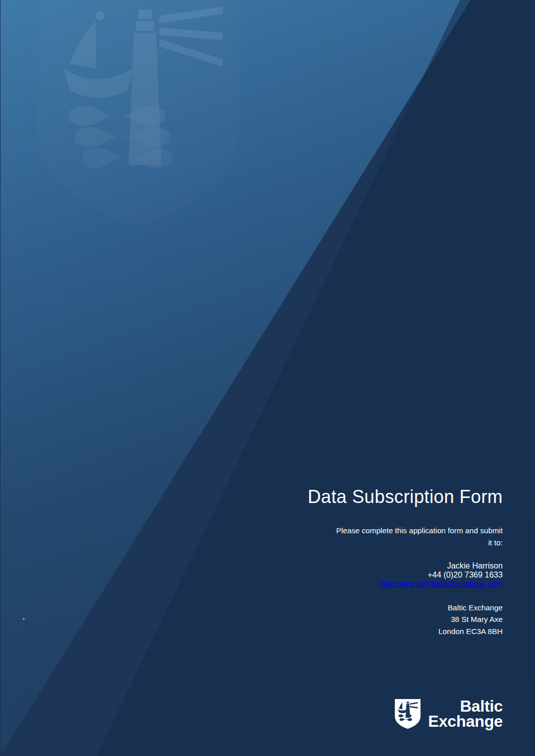Data Subscription Form
Please complete this application form and submit it to:
Jackie Harrison
+44 (0)20 7369 1633
membership@balticexchange.com
Baltic Exchange
38 St Mary Axe
London EC3A 8BH
Baltic Exchange